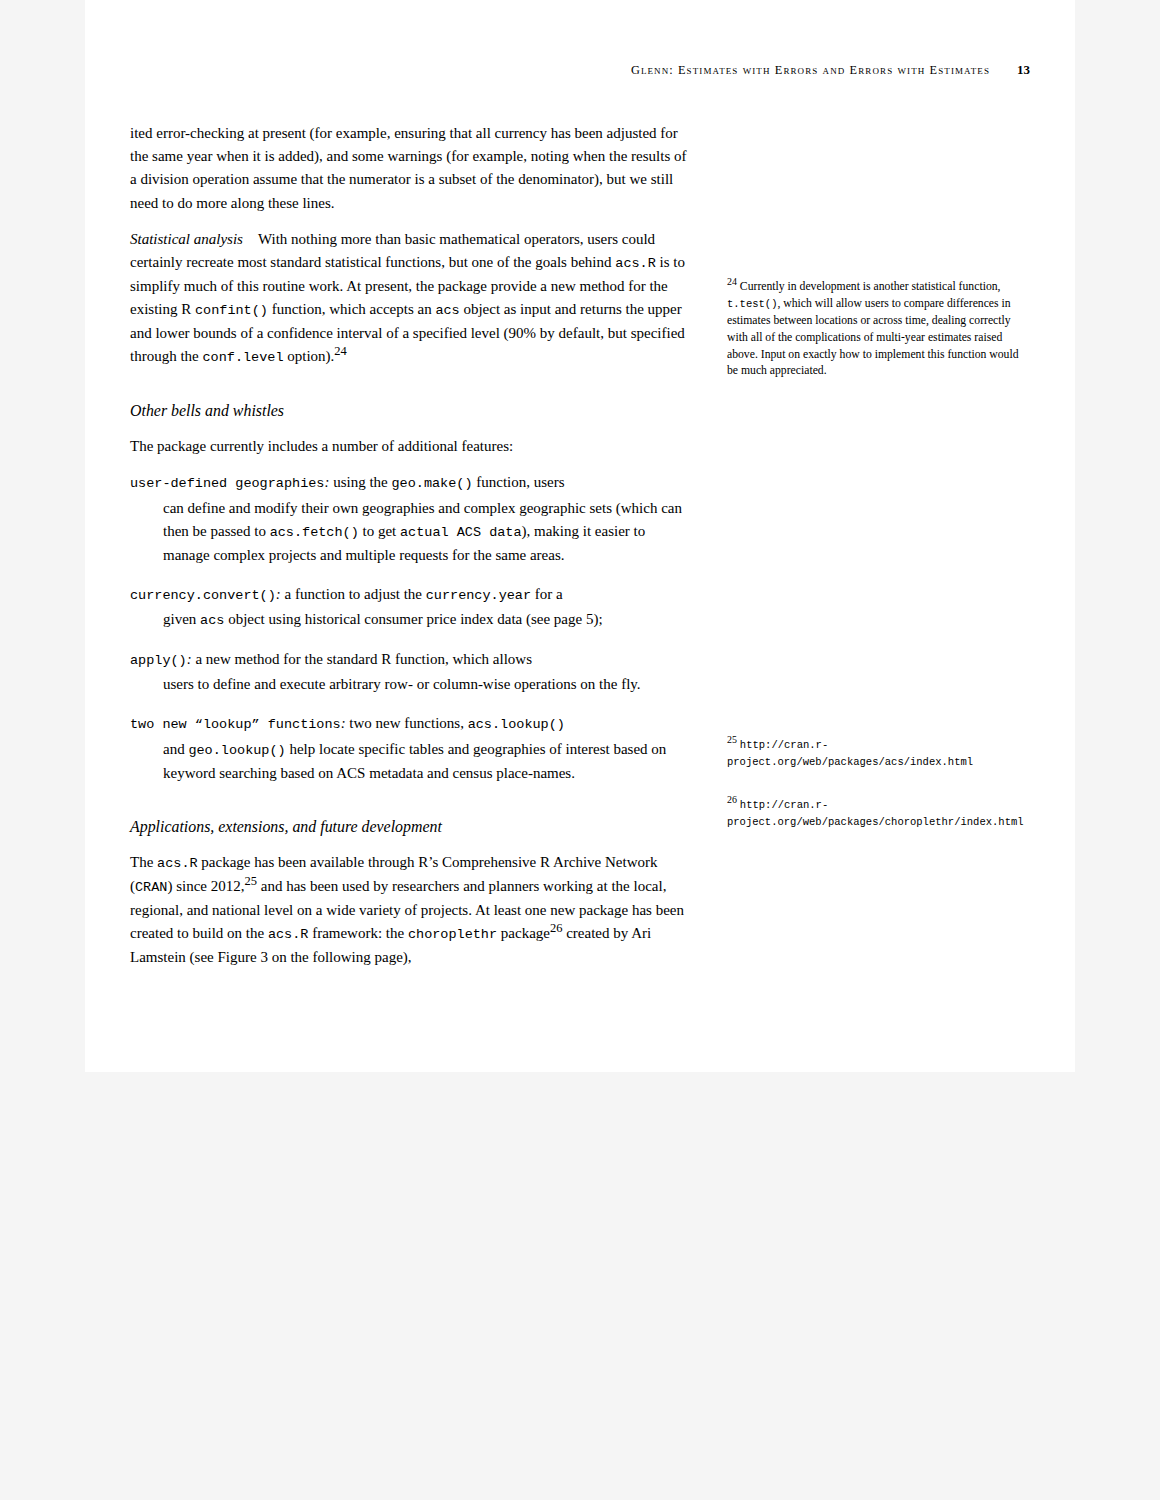Glenn: Estimates with Errors and Errors with Estimates 13
ited error-checking at present (for example, ensuring that all currency has been adjusted for the same year when it is added), and some warnings (for example, noting when the results of a division operation assume that the numerator is a subset of the denominator), but we still need to do more along these lines.
Statistical analysis With nothing more than basic mathematical operators, users could certainly recreate most standard statistical functions, but one of the goals behind acs.R is to simplify much of this routine work. At present, the package provide a new method for the existing R confint() function, which accepts an acs object as input and returns the upper and lower bounds of a confidence interval of a specified level (90% by default, but specified through the conf.level option).24
Other bells and whistles
The package currently includes a number of additional features:
user-defined geographies: using the geo.make() function, users
can define and modify their own geographies and complex geographic sets (which can then be passed to acs.fetch() to get actual ACS data), making it easier to manage complex projects and multiple requests for the same areas.
currency.convert(): a function to adjust the currency.year for a
given acs object using historical consumer price index data (see page 5);
apply(): a new method for the standard R function, which allows
users to define and execute arbitrary row- or column-wise operations on the fly.
two new “lookup” functions: two new functions, acs.lookup()
and geo.lookup() help locate specific tables and geographies of interest based on keyword searching based on ACS metadata and census place-names.
Applications, extensions, and future development
The acs.R package has been available through R’s Comprehensive R Archive Network (CRAN) since 2012,25 and has been used by researchers and planners working at the local, regional, and national level on a wide variety of projects. At least one new package has been created to build on the acs.R framework: the choroplethr package26 created by Ari Lamstein (see Figure 3 on the following page),
24 Currently in development is another statistical function, t.test(), which will allow users to compare differences in estimates between locations or across time, dealing correctly with all of the complications of multi-year estimates raised above. Input on exactly how to implement this function would be much appreciated.
25 http://cran.r-project.org/web/packages/acs/index.html
26 http://cran.r-project.org/web/packages/choroplethr/index.html